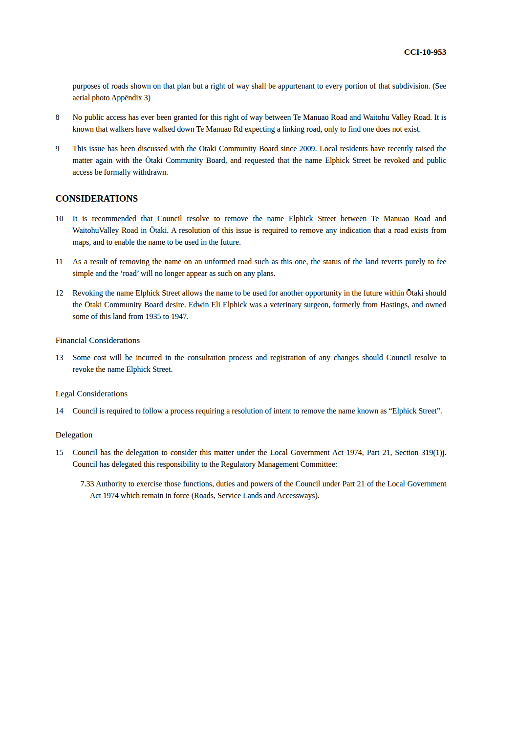CCI-10-953
purposes of roads shown on that plan but a right of way shall be appurtenant to every portion of that subdivision. (See aerial photo Appēndix 3)
8
No public access has ever been granted for this right of way between Te Manuao Road and Waitohu Valley Road. It is known that walkers have walked down Te Manuao Rd expecting a linking road, only to find one does not exist.
9
This issue has been discussed with the Ōtaki Community Board since 2009. Local residents have recently raised the matter again with the Ōtaki Community Board, and requested that the name Elphick Street be revoked and public access be formally withdrawn.
Considerations
10
It is recommended that Council resolve to remove the name Elphick Street between Te Manuao Road and WaitohuValley Road in Ōtaki. A resolution of this issue is required to remove any indication that a road exists from maps, and to enable the name to be used in the future.
11
As a result of removing the name on an unformed road such as this one, the status of the land reverts purely to fee simple and the ‘road’ will no longer appear as such on any plans.
12
Revoking the name Elphick Street allows the name to be used for another opportunity in the future within Ōtaki should the Ōtaki Community Board desire. Edwin Eli Elphick was a veterinary surgeon, formerly from Hastings, and owned some of this land from 1935 to 1947.
Financial Considerations
13
Some cost will be incurred in the consultation process and registration of any changes should Council resolve to revoke the name Elphick Street.
Legal Considerations
14
Council is required to follow a process requiring a resolution of intent to remove the name known as “Elphick Street”.
Delegation
15
Council has the delegation to consider this matter under the Local Government Act 1974, Part 21, Section 319(1)j. Council has delegated this responsibility to the Regulatory Management Committee:
7.33 Authority to exercise those functions, duties and powers of the Council under Part 21 of the Local Government Act 1974 which remain in force (Roads, Service Lands and Accessways).